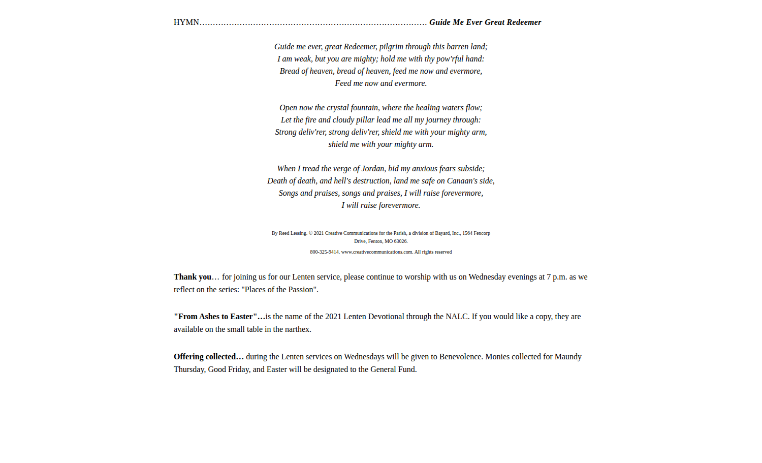HYMN…..…..…..…..…..…..…..…..…..…..…..…..…..…..…..…..….. Guide Me Ever Great Redeemer
Guide me ever, great Redeemer, pilgrim through this barren land;
I am weak, but you are mighty; hold me with thy pow'rful hand:
Bread of heaven, bread of heaven, feed me now and evermore,
Feed me now and evermore.
Open now the crystal fountain, where the healing waters flow;
Let the fire and cloudy pillar lead me all my journey through:
Strong deliv'rer, strong deliv'rer, shield me with your mighty arm,
shield me with your mighty arm.
When I tread the verge of Jordan, bid my anxious fears subside;
Death of death, and hell's destruction, land me safe on Canaan's side,
Songs and praises, songs and praises, I will raise forevermore,
I will raise forevermore.
By Reed Lessing. © 2021 Creative Communications for the Parish, a division of Bayard, Inc., 1564 Fencorp Drive, Fenton, MO 63026. 800-325-9414. www.creativecommunications.com. All rights reserved
Thank you… for joining us for our Lenten service, please continue to worship with us on Wednesday evenings at 7 p.m. as we reflect on the series: "Places of the Passion".
"From Ashes to Easter"…is the name of the 2021 Lenten Devotional through the NALC. If you would like a copy, they are available on the small table in the narthex.
Offering collected… during the Lenten services on Wednesdays will be given to Benevolence. Monies collected for Maundy Thursday, Good Friday, and Easter will be designated to the General Fund.